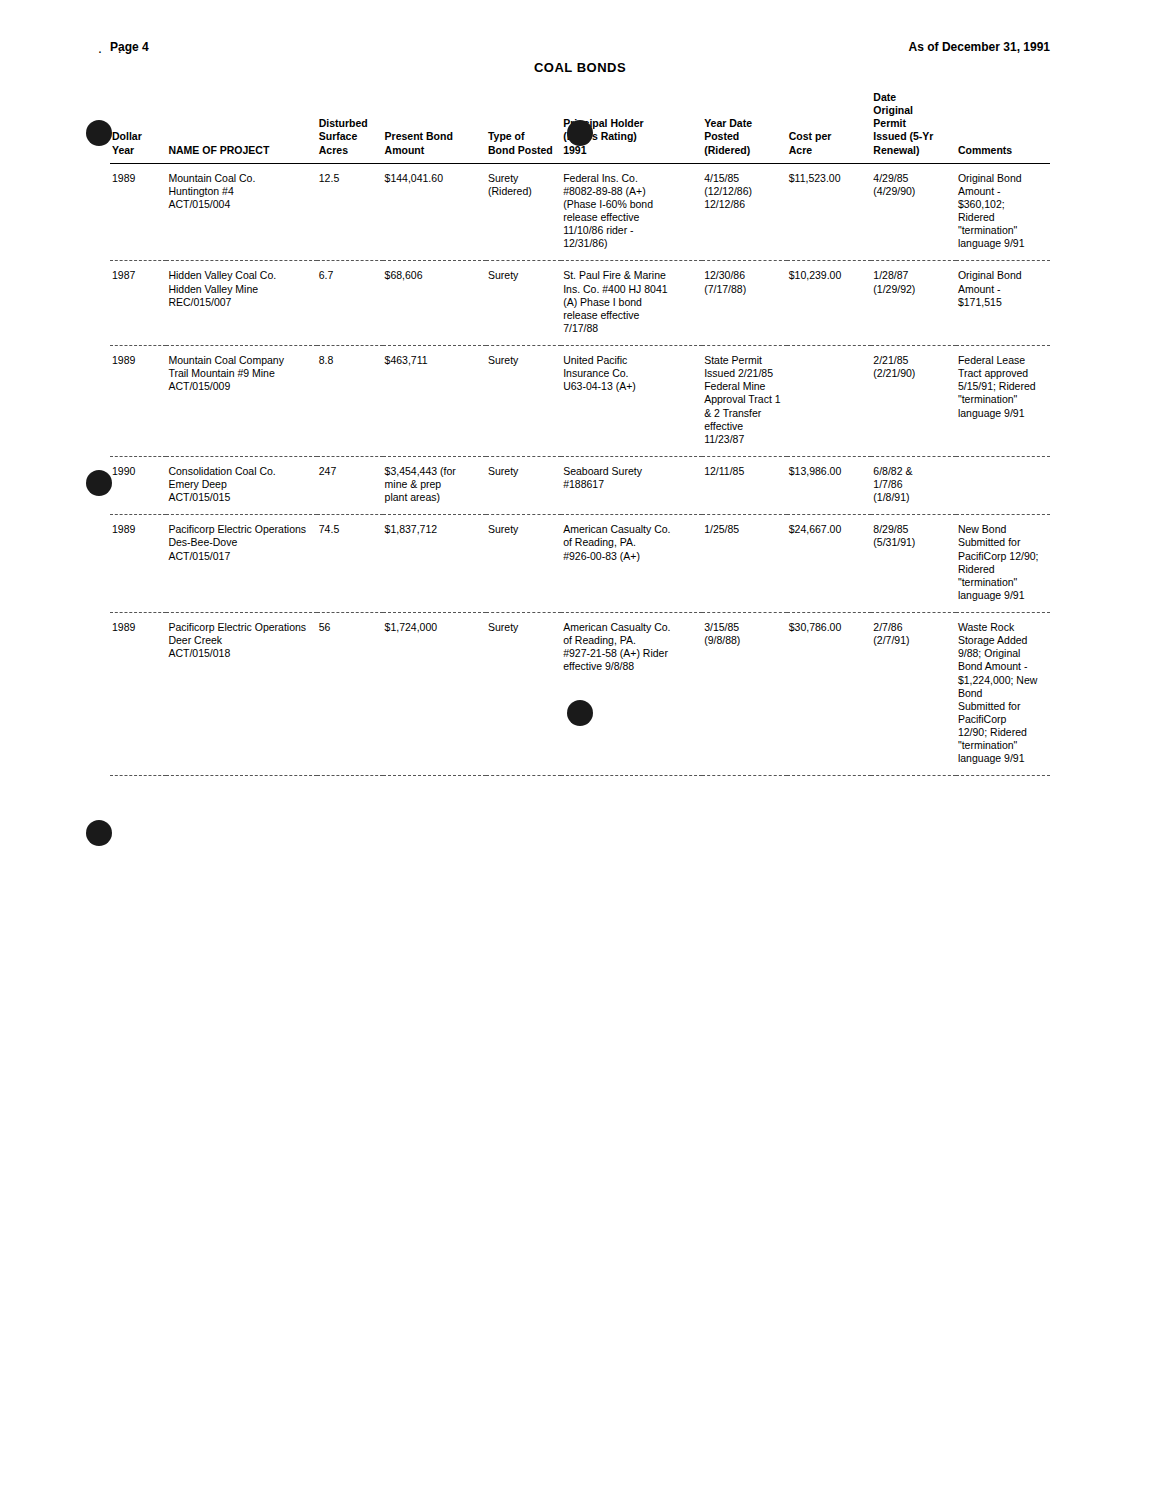. .
Page 4 As of December 31, 1991
COAL BONDS
| Dollar Year | NAME OF PROJECT | Disturbed Surface Acres | Present Bond Amount | Type of Bond Posted | Principal Holder (Best's Rating) 1991 | Year Date Posted (Ridered) | Cost per Acre | Date Original Permit Issued (5-Yr Renewal) | Comments |
| --- | --- | --- | --- | --- | --- | --- | --- | --- | --- |
| 1989 | Mountain Coal Co. Huntington #4 ACT/015/004 | 12.5 | $144,041.60 | Surety (Ridered) | Federal Ins. Co. #8082-89-88 (A+) (Phase I-60% bond release effective 11/10/86 rider - 12/31/86) | 4/15/85 (12/12/86) 12/12/86 | $11,523.00 | 4/29/85 (4/29/90) | Original Bond Amount - $360,102; Ridered "termination" language 9/91 |
| 1987 | Hidden Valley Coal Co. Hidden Valley Mine REC/015/007 | 6.7 | $68,606 | Surety | St. Paul Fire & Marine Ins. Co. #400 HJ 8041 (A) Phase I bond release effective 7/17/88 | 12/30/86 (7/17/88) | $10,239.00 | 1/28/87 (1/29/92) | Original Bond Amount - $171,515 |
| 1989 | Mountain Coal Company Trail Mountain #9 Mine ACT/015/009 | 8.8 | $463,711 | Surety | United Pacific Insurance Co. U63-04-13 (A+) | State Permit Issued 2/21/85 Federal Mine Approval Tract 1 & 2 Transfer effective 11/23/87 | | 2/21/85 (2/21/90) | Federal Lease Tract approved 5/15/91; Ridered "termination" language 9/91 |
| 1990 | Consolidation Coal Co. Emery Deep ACT/015/015 | 247 | $3,454,443 (for mine & prep plant areas) | Surety | Seaboard Surety #188617 | 12/11/85 | $13,986.00 | 6/8/82 & 1/7/86 (1/8/91) | |
| 1989 | Pacificorp Electric Operations Des-Bee-Dove ACT/015/017 | 74.5 | $1,837,712 | Surety | American Casualty Co. of Reading, PA. #926-00-83 (A+) | 1/25/85 | $24,667.00 | 8/29/85 (5/31/91) | New Bond Submitted for PacifiCorp 12/90; Ridered "termination" language 9/91 |
| 1989 | Pacificorp Electric Operations Deer Creek ACT/015/018 | 56 | $1,724,000 | Surety | American Casualty Co. of Reading, PA. #927-21-58 (A+) Rider effective 9/8/88 | 3/15/85 (9/8/88) | $30,786.00 | 2/7/86 (2/7/91) | Waste Rock Storage Added 9/88; Original Bond Amount - $1,224,000; New Bond Submitted for PacifiCorp 12/90; Ridered "termination" language 9/91 |